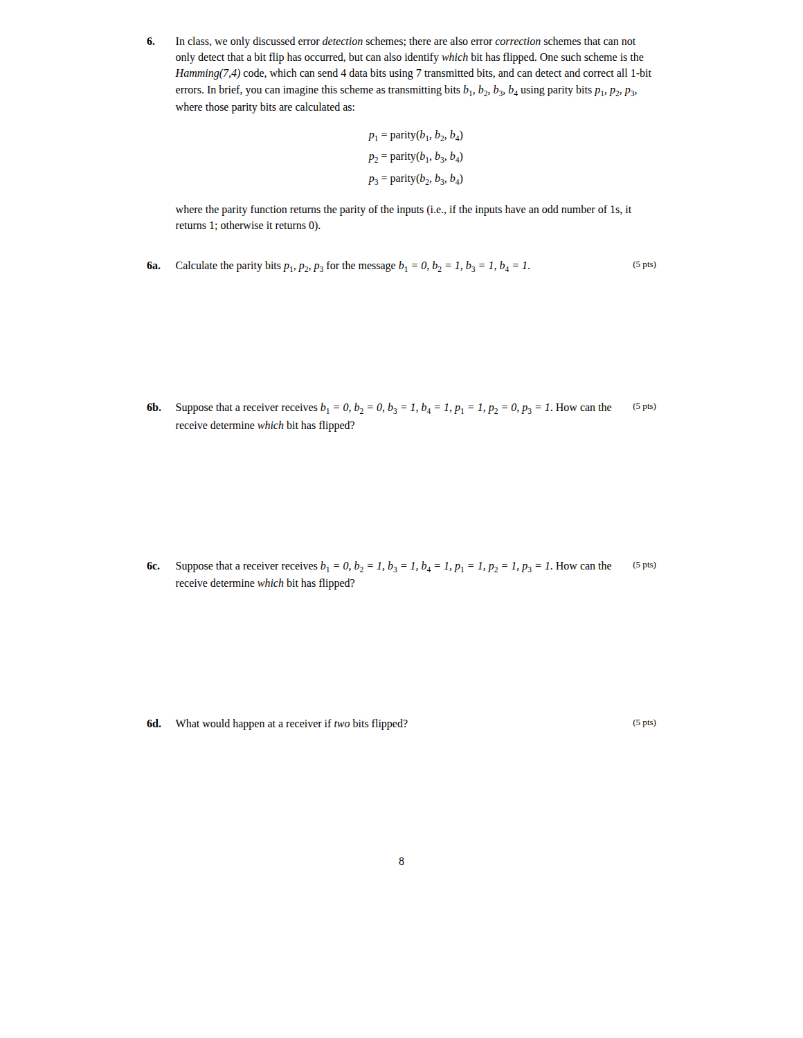6. In class, we only discussed error detection schemes; there are also error correction schemes that can not only detect that a bit flip has occurred, but can also identify which bit has flipped. One such scheme is the Hamming(7,4) code, which can send 4 data bits using 7 transmitted bits, and can detect and correct all 1-bit errors. In brief, you can imagine this scheme as transmitting bits b1, b2, b3, b4 using parity bits p1, p2, p3, where those parity bits are calculated as:
p1 = parity(b1, b2, b4)
p2 = parity(b1, b3, b4)
p3 = parity(b2, b3, b4)
where the parity function returns the parity of the inputs (i.e., if the inputs have an odd number of 1s, it returns 1; otherwise it returns 0).
6a. (5 pts) Calculate the parity bits p1, p2, p3 for the message b1 = 0, b2 = 1, b3 = 1, b4 = 1.
6b. (5 pts) Suppose that a receiver receives b1 = 0, b2 = 0, b3 = 1, b4 = 1, p1 = 1, p2 = 0, p3 = 1. How can the receive determine which bit has flipped?
6c. (5 pts) Suppose that a receiver receives b1 = 0, b2 = 1, b3 = 1, b4 = 1, p1 = 1, p2 = 1, p3 = 1. How can the receive determine which bit has flipped?
6d. (5 pts) What would happen at a receiver if two bits flipped?
8